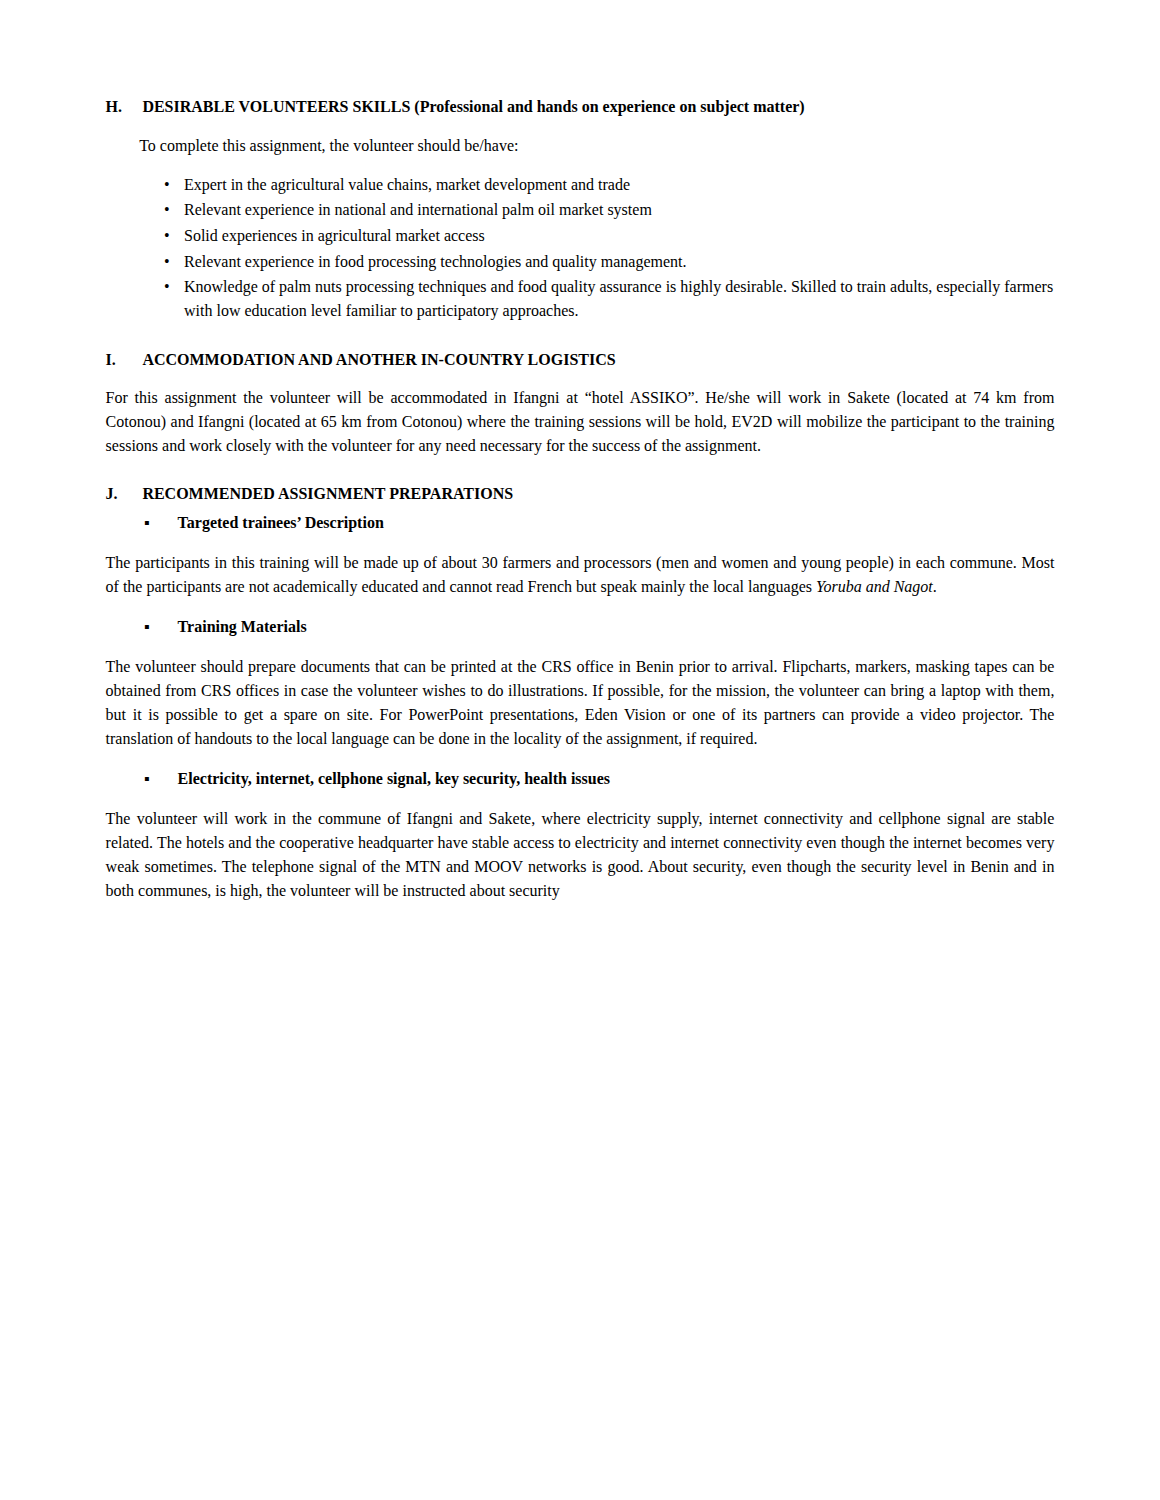H. DESIRABLE VOLUNTEERS SKILLS (Professional and hands on experience on subject matter)
To complete this assignment, the volunteer should be/have:
Expert in the agricultural value chains, market development and trade
Relevant experience in national and international palm oil market system
Solid experiences in agricultural market access
Relevant experience in food processing technologies and quality management.
Knowledge of palm nuts processing techniques and food quality assurance is highly desirable. Skilled to train adults, especially farmers with low education level familiar to participatory approaches.
I. ACCOMMODATION AND ANOTHER IN-COUNTRY LOGISTICS
For this assignment the volunteer will be accommodated in Ifangni at “hotel ASSIKO”. He/she will work in Sakete (located at 74 km from Cotonou) and Ifangni (located at 65 km from Cotonou) where the training sessions will be hold, EV2D will mobilize the participant to the training sessions and work closely with the volunteer for any need necessary for the success of the assignment.
J. RECOMMENDED ASSIGNMENT PREPARATIONS
Targeted trainees’ Description
The participants in this training will be made up of about 30 farmers and processors (men and women and young people) in each commune. Most of the participants are not academically educated and cannot read French but speak mainly the local languages Yoruba and Nagot.
Training Materials
The volunteer should prepare documents that can be printed at the CRS office in Benin prior to arrival. Flipcharts, markers, masking tapes can be obtained from CRS offices in case the volunteer wishes to do illustrations. If possible, for the mission, the volunteer can bring a laptop with them, but it is possible to get a spare on site. For PowerPoint presentations, Eden Vision or one of its partners can provide a video projector. The translation of handouts to the local language can be done in the locality of the assignment, if required.
Electricity, internet, cellphone signal, key security, health issues
The volunteer will work in the commune of Ifangni and Sakete, where electricity supply, internet connectivity and cellphone signal are stable related. The hotels and the cooperative headquarter have stable access to electricity and internet connectivity even though the internet becomes very weak sometimes. The telephone signal of the MTN and MOOV networks is good. About security, even though the security level in Benin and in both communes, is high, the volunteer will be instructed about security